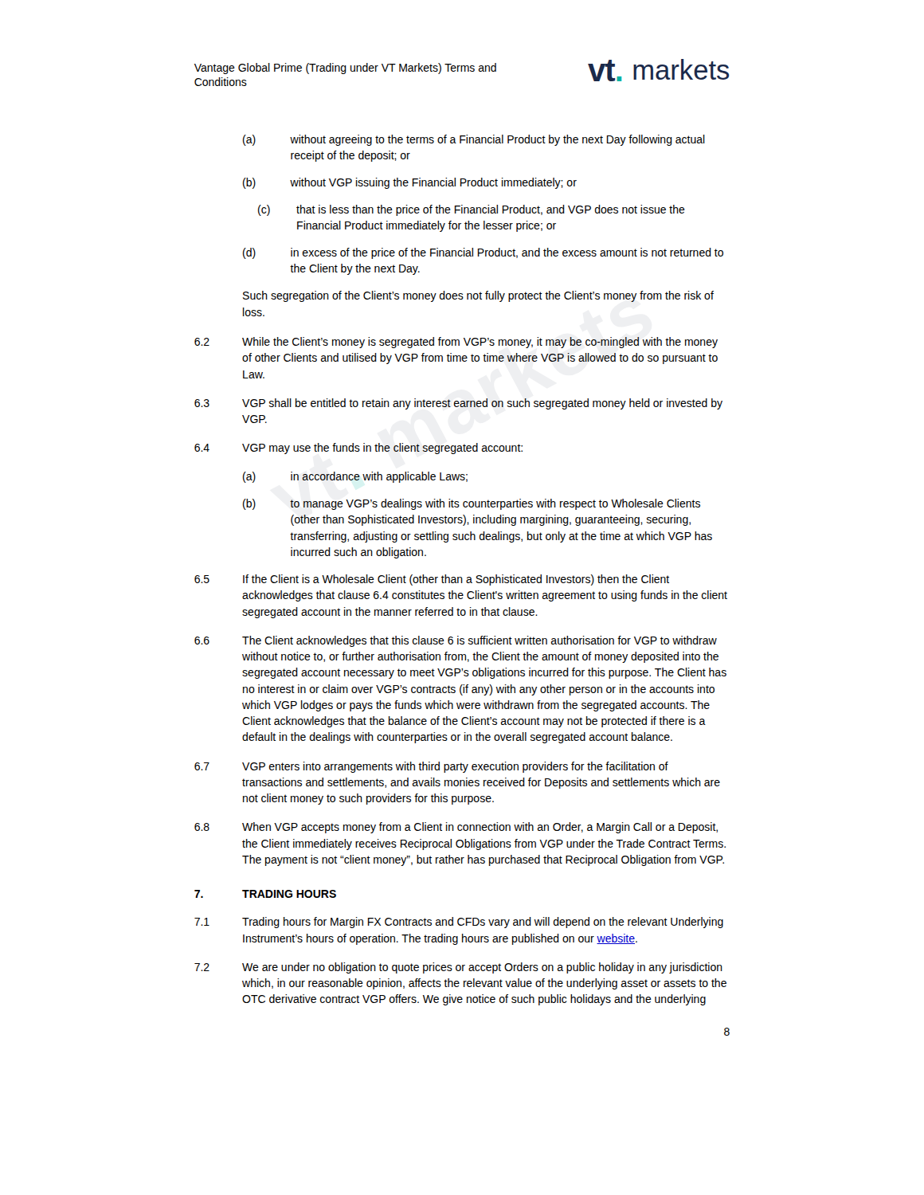Vantage Global Prime (Trading under VT Markets) Terms and Conditions
vt. markets
vt. markets
(a)
without agreeing to the terms of a Financial Product by the next Day following actual receipt of the deposit; or
(b)
without VGP issuing the Financial Product immediately; or
(c)
that is less than the price of the Financial Product, and VGP does not issue the Financial Product immediately for the lesser price; or
(d)
in excess of the price of the Financial Product, and the excess amount is not returned to the Client by the next Day.
Such segregation of the Client’s money does not fully protect the Client’s money from the risk of loss.
6.2
While the Client’s money is segregated from VGP’s money, it may be co-mingled with the money of other Clients and utilised by VGP from time to time where VGP is allowed to do so pursuant to Law.
6.3
VGP shall be entitled to retain any interest earned on such segregated money held or invested by VGP.
6.4
VGP may use the funds in the client segregated account:
(a)
in accordance with applicable Laws;
(b)
to manage VGP’s dealings with its counterparties with respect to Wholesale Clients (other than Sophisticated Investors), including margining, guaranteeing, securing, transferring, adjusting or settling such dealings, but only at the time at which VGP has incurred such an obligation.
6.5
If the Client is a Wholesale Client (other than a Sophisticated Investors) then the Client acknowledges that clause 6.4 constitutes the Client's written agreement to using funds in the client segregated account in the manner referred to in that clause.
6.6
The Client acknowledges that this clause 6 is sufficient written authorisation for VGP to withdraw without notice to, or further authorisation from, the Client the amount of money deposited into the segregated account necessary to meet VGP’s obligations incurred for this purpose. The Client has no interest in or claim over VGP’s contracts (if any) with any other person or in the accounts into which VGP lodges or pays the funds which were withdrawn from the segregated accounts. The Client acknowledges that the balance of the Client’s account may not be protected if there is a default in the dealings with counterparties or in the overall segregated account balance.
6.7
VGP enters into arrangements with third party execution providers for the facilitation of transactions and settlements, and avails monies received for Deposits and settlements which are not client money to such providers for this purpose.
6.8
When VGP accepts money from a Client in connection with an Order, a Margin Call or a Deposit, the Client immediately receives Reciprocal Obligations from VGP under the Trade Contract Terms. The payment is not “client money”, but rather has purchased that Reciprocal Obligation from VGP.
7.
TRADING HOURS
7.1
Trading hours for Margin FX Contracts and CFDs vary and will depend on the relevant Underlying Instrument’s hours of operation. The trading hours are published on our website.
7.2
We are under no obligation to quote prices or accept Orders on a public holiday in any jurisdiction which, in our reasonable opinion, affects the relevant value of the underlying asset or assets to the OTC derivative contract VGP offers. We give notice of such public holidays and the underlying
8